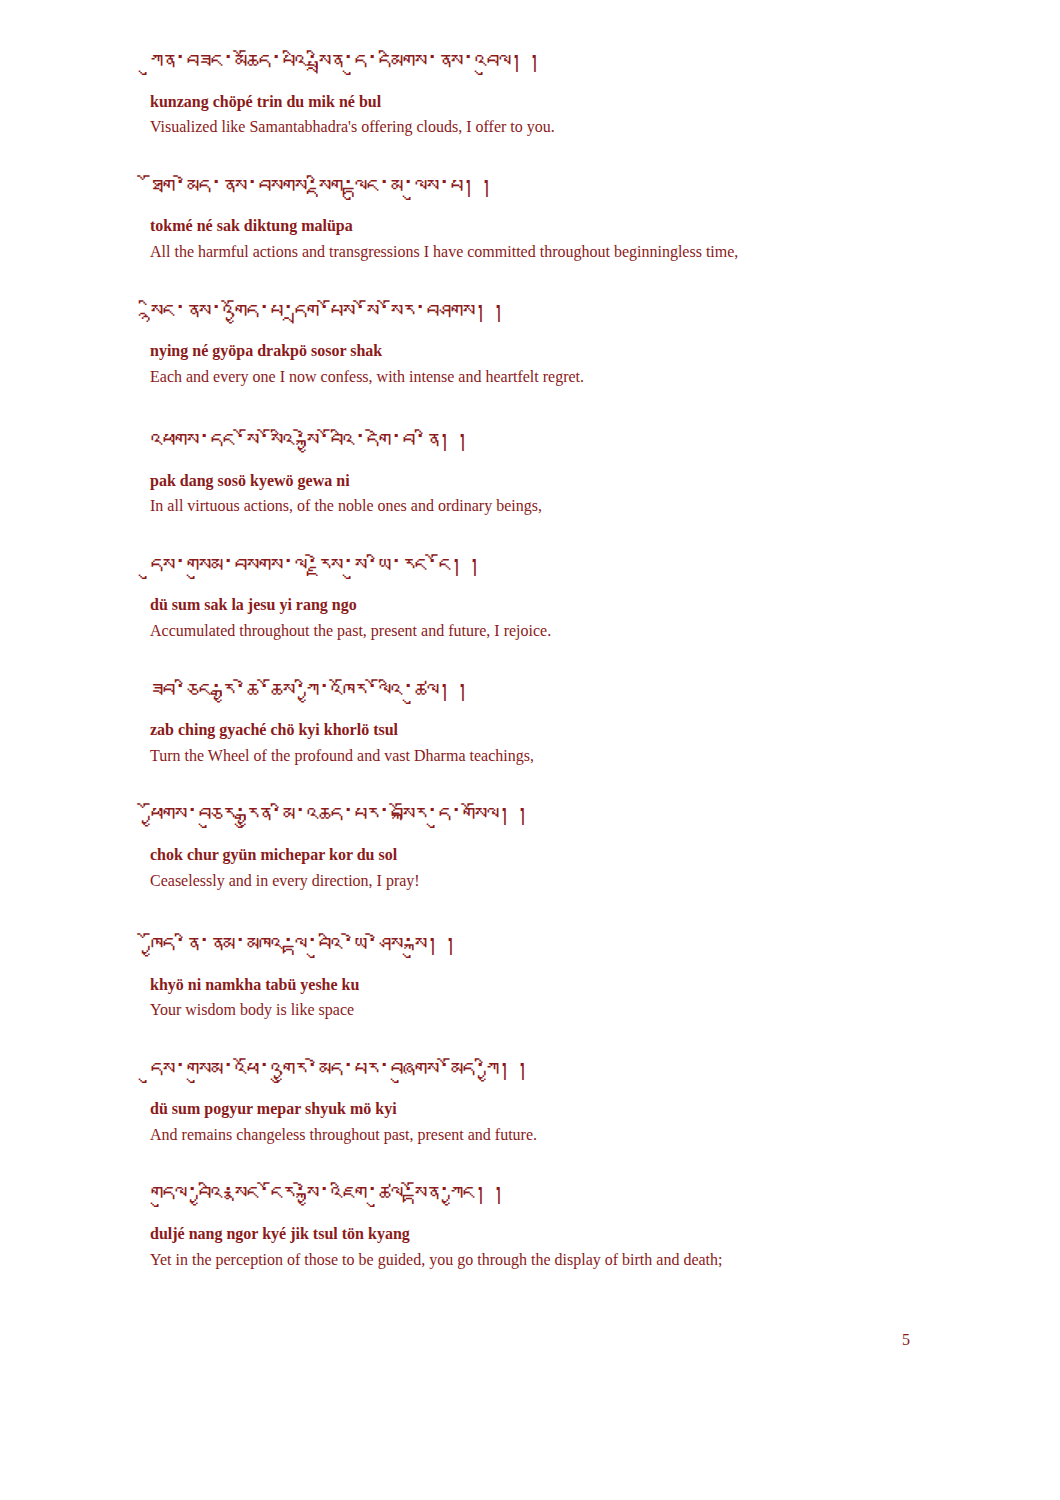ཀུན་བཟང་མཆོད་པའི་སྤྲིན་དུ་དམིགས་ནས་འབུལ། །
kunzang chöpé trin du mik né bul
Visualized like Samantabhadra's offering clouds, I offer to you.
ཐོག་མེད་ནས་བསགས་སྡིག་ལྟུང་མ་ལུས་པ། །
tokmé né sak diktung malüpa
All the harmful actions and transgressions I have committed throughout beginningless time,
སྙིང་ནས་འགྱོད་པ་དྲག་པོས་སོ་སོར་བཤགས། །
nying né gyöpa drakpö sosor shak
Each and every one I now confess, with intense and heartfelt regret.
འཕགས་དང་སོ་སོའི་སྐྱེ་བོའི་དགེ་བ་ནི། །
pak dang sosö kyewö gewa ni
In all virtuous actions, of the noble ones and ordinary beings,
དུས་གསུམ་བསགས་ལ་རྗེས་སུ་ཡི་རང་ངོ། །
dü sum sak la jesu yi rang ngo
Accumulated throughout the past, present and future, I rejoice.
ཟབ་ཅིང་རྒྱ་ཆེ་ཆོས་ཀྱི་འཁོར་ལོའི་ཚུལ། །
zab ching gyaché chö kyi khorlö tsul
Turn the Wheel of the profound and vast Dharma teachings,
ཕྱོགས་བཅུར་རྒྱུན་མི་འཆད་པར་བསྐོར་དུ་གསོལ། །
chok chur gyün michepar kor du sol
Ceaselessly and in every direction, I pray!
ཁྱོད་ནི་ནམ་མཁའ་ལྟ་བུའི་ཡེ་ཤེས་སྐུ། །
khyö ni namkha tabü yeshe ku
Your wisdom body is like space
དུས་གསུམ་འཕོ་འགྱུར་མེད་པར་བཞུགས་མོད་ཀྱི། །
dü sum pogyur mepar shyuk mö kyi
And remains changeless throughout past, present and future.
གདུལ་བྱའི་སྣང་ངོར་སྐྱེ་འཇིག་ཚུལ་སྟོན་ཀྱང། །
duljé nang ngor kyé jik tsul tön kyang
Yet in the perception of those to be guided, you go through the display of birth and death;
5